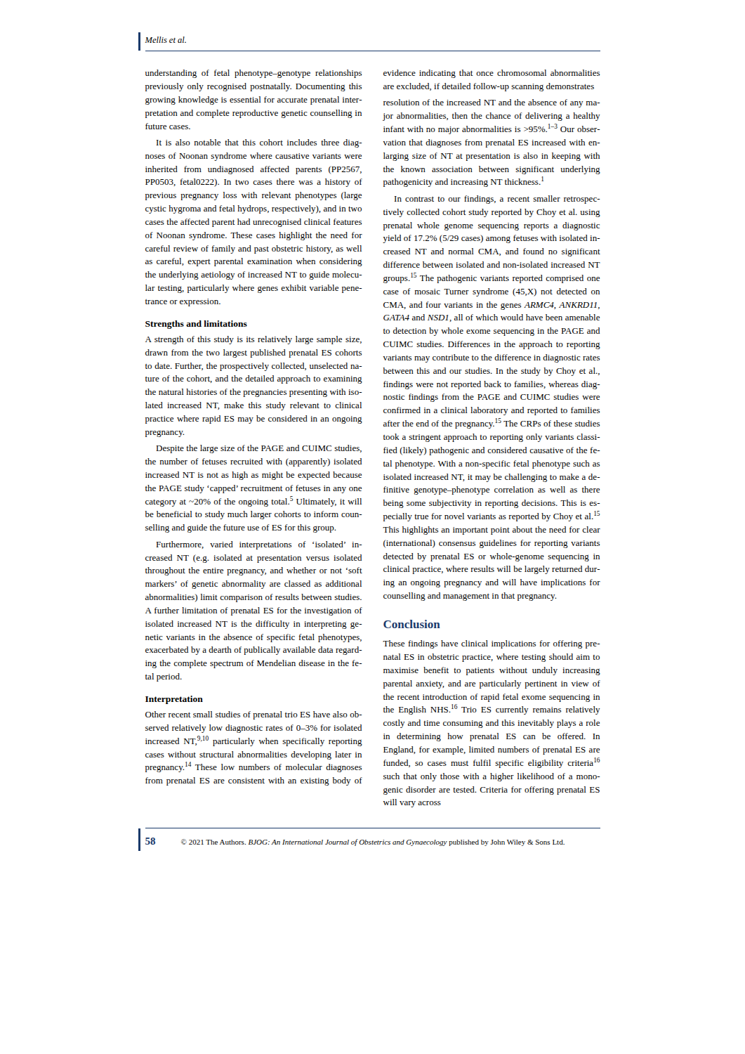Mellis et al.
understanding of fetal phenotype–genotype relationships previously only recognised postnatally. Documenting this growing knowledge is essential for accurate prenatal interpretation and complete reproductive genetic counselling in future cases.
It is also notable that this cohort includes three diagnoses of Noonan syndrome where causative variants were inherited from undiagnosed affected parents (PP2567, PP0503, fetal0222). In two cases there was a history of previous pregnancy loss with relevant phenotypes (large cystic hygroma and fetal hydrops, respectively), and in two cases the affected parent had unrecognised clinical features of Noonan syndrome. These cases highlight the need for careful review of family and past obstetric history, as well as careful, expert parental examination when considering the underlying aetiology of increased NT to guide molecular testing, particularly where genes exhibit variable penetrance or expression.
Strengths and limitations
A strength of this study is its relatively large sample size, drawn from the two largest published prenatal ES cohorts to date. Further, the prospectively collected, unselected nature of the cohort, and the detailed approach to examining the natural histories of the pregnancies presenting with isolated increased NT, make this study relevant to clinical practice where rapid ES may be considered in an ongoing pregnancy.
Despite the large size of the PAGE and CUIMC studies, the number of fetuses recruited with (apparently) isolated increased NT is not as high as might be expected because the PAGE study ‘capped’ recruitment of fetuses in any one category at ~20% of the ongoing total.5 Ultimately, it will be beneficial to study much larger cohorts to inform counselling and guide the future use of ES for this group.
Furthermore, varied interpretations of ‘isolated’ increased NT (e.g. isolated at presentation versus isolated throughout the entire pregnancy, and whether or not ‘soft markers’ of genetic abnormality are classed as additional abnormalities) limit comparison of results between studies. A further limitation of prenatal ES for the investigation of isolated increased NT is the difficulty in interpreting genetic variants in the absence of specific fetal phenotypes, exacerbated by a dearth of publically available data regarding the complete spectrum of Mendelian disease in the fetal period.
Interpretation
Other recent small studies of prenatal trio ES have also observed relatively low diagnostic rates of 0–3% for isolated increased NT,9,10 particularly when specifically reporting cases without structural abnormalities developing later in pregnancy.14 These low numbers of molecular diagnoses from prenatal ES are consistent with an existing body of evidence indicating that once chromosomal abnormalities are excluded, if detailed follow-up scanning demonstrates
resolution of the increased NT and the absence of any major abnormalities, then the chance of delivering a healthy infant with no major abnormalities is >95%.1–3 Our observation that diagnoses from prenatal ES increased with enlarging size of NT at presentation is also in keeping with the known association between significant underlying pathogenicity and increasing NT thickness.1
In contrast to our findings, a recent smaller retrospectively collected cohort study reported by Choy et al. using prenatal whole genome sequencing reports a diagnostic yield of 17.2% (5/29 cases) among fetuses with isolated increased NT and normal CMA, and found no significant difference between isolated and non-isolated increased NT groups.15 The pathogenic variants reported comprised one case of mosaic Turner syndrome (45,X) not detected on CMA, and four variants in the genes ARMC4, ANKRD11, GATA4 and NSD1, all of which would have been amenable to detection by whole exome sequencing in the PAGE and CUIMC studies. Differences in the approach to reporting variants may contribute to the difference in diagnostic rates between this and our studies. In the study by Choy et al., findings were not reported back to families, whereas diagnostic findings from the PAGE and CUIMC studies were confirmed in a clinical laboratory and reported to families after the end of the pregnancy.15 The CRPs of these studies took a stringent approach to reporting only variants classified (likely) pathogenic and considered causative of the fetal phenotype. With a non-specific fetal phenotype such as isolated increased NT, it may be challenging to make a definitive genotype–phenotype correlation as well as there being some subjectivity in reporting decisions. This is especially true for novel variants as reported by Choy et al.15 This highlights an important point about the need for clear (international) consensus guidelines for reporting variants detected by prenatal ES or whole-genome sequencing in clinical practice, where results will be largely returned during an ongoing pregnancy and will have implications for counselling and management in that pregnancy.
Conclusion
These findings have clinical implications for offering prenatal ES in obstetric practice, where testing should aim to maximise benefit to patients without unduly increasing parental anxiety, and are particularly pertinent in view of the recent introduction of rapid fetal exome sequencing in the English NHS.16 Trio ES currently remains relatively costly and time consuming and this inevitably plays a role in determining how prenatal ES can be offered. In England, for example, limited numbers of prenatal ES are funded, so cases must fulfil specific eligibility criteria16 such that only those with a higher likelihood of a monogenic disorder are tested. Criteria for offering prenatal ES will vary across
58
© 2021 The Authors. BJOG: An International Journal of Obstetrics and Gynaecology published by John Wiley & Sons Ltd.